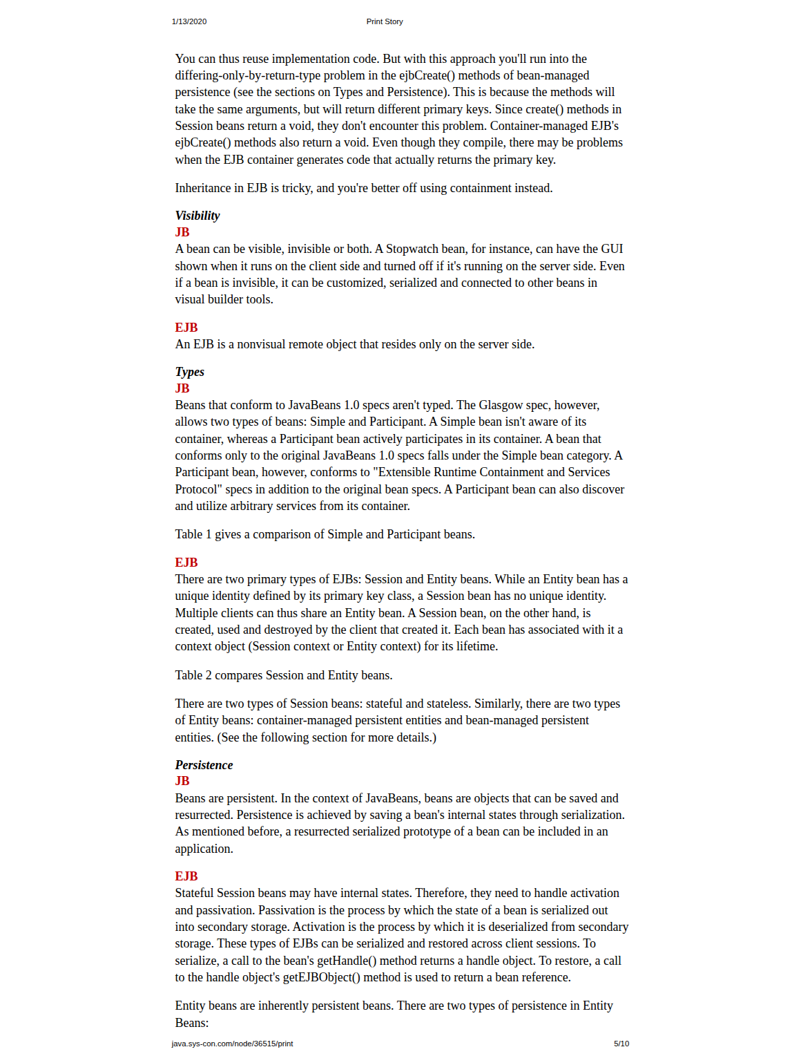1/13/2020
Print Story
You can thus reuse implementation code. But with this approach you'll run into the differing-only-by-return-type problem in the ejbCreate() methods of bean-managed persistence (see the sections on Types and Persistence). This is because the methods will take the same arguments, but will return different primary keys. Since create() methods in Session beans return a void, they don't encounter this problem. Container-managed EJB's ejbCreate() methods also return a void. Even though they compile, there may be problems when the EJB container generates code that actually returns the primary key.
Inheritance in EJB is tricky, and you're better off using containment instead.
Visibility
JB
A bean can be visible, invisible or both. A Stopwatch bean, for instance, can have the GUI shown when it runs on the client side and turned off if it's running on the server side. Even if a bean is invisible, it can be customized, serialized and connected to other beans in visual builder tools.
EJB
An EJB is a nonvisual remote object that resides only on the server side.
Types
JB
Beans that conform to JavaBeans 1.0 specs aren't typed. The Glasgow spec, however, allows two types of beans: Simple and Participant. A Simple bean isn't aware of its container, whereas a Participant bean actively participates in its container. A bean that conforms only to the original JavaBeans 1.0 specs falls under the Simple bean category. A Participant bean, however, conforms to "Extensible Runtime Containment and Services Protocol" specs in addition to the original bean specs. A Participant bean can also discover and utilize arbitrary services from its container.
Table 1 gives a comparison of Simple and Participant beans.
EJB
There are two primary types of EJBs: Session and Entity beans. While an Entity bean has a unique identity defined by its primary key class, a Session bean has no unique identity. Multiple clients can thus share an Entity bean. A Session bean, on the other hand, is created, used and destroyed by the client that created it. Each bean has associated with it a context object (Session context or Entity context) for its lifetime.
Table 2 compares Session and Entity beans.
There are two types of Session beans: stateful and stateless. Similarly, there are two types of Entity beans: container-managed persistent entities and bean-managed persistent entities. (See the following section for more details.)
Persistence
JB
Beans are persistent. In the context of JavaBeans, beans are objects that can be saved and resurrected. Persistence is achieved by saving a bean's internal states through serialization. As mentioned before, a resurrected serialized prototype of a bean can be included in an application.
EJB
Stateful Session beans may have internal states. Therefore, they need to handle activation and passivation. Passivation is the process by which the state of a bean is serialized out into secondary storage. Activation is the process by which it is deserialized from secondary storage. These types of EJBs can be serialized and restored across client sessions. To serialize, a call to the bean's getHandle() method returns a handle object. To restore, a call to the handle object's getEJBObject() method is used to return a bean reference.
Entity beans are inherently persistent beans. There are two types of persistence in Entity Beans:
java.sys-con.com/node/36515/print
5/10